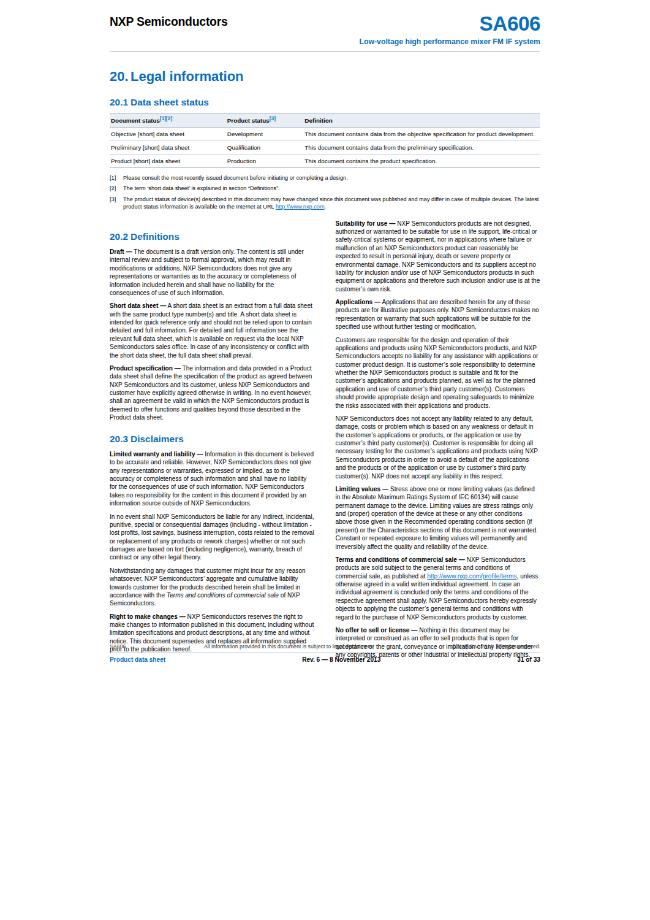NXP Semiconductors
SA606
Low-voltage high performance mixer FM IF system
20. Legal information
20.1 Data sheet status
| Document status [1] [2] | Product status [3] | Definition |
| --- | --- | --- |
| Objective [short] data sheet | Development | This document contains data from the objective specification for product development. |
| Preliminary [short] data sheet | Qualification | This document contains data from the preliminary specification. |
| Product [short] data sheet | Production | This document contains the product specification. |
[1] Please consult the most recently issued document before initiating or completing a design.
[2] The term ‘short data sheet’ is explained in section “Definitions”.
[3] The product status of device(s) described in this document may have changed since this document was published and may differ in case of multiple devices. The latest product status information is available on the Internet at URL http://www.nxp.com.
20.2 Definitions
Draft — The document is a draft version only. The content is still under internal review and subject to formal approval, which may result in modifications or additions. NXP Semiconductors does not give any representations or warranties as to the accuracy or completeness of information included herein and shall have no liability for the consequences of use of such information.
Short data sheet — A short data sheet is an extract from a full data sheet with the same product type number(s) and title. A short data sheet is intended for quick reference only and should not be relied upon to contain detailed and full information. For detailed and full information see the relevant full data sheet, which is available on request via the local NXP Semiconductors sales office. In case of any inconsistency or conflict with the short data sheet, the full data sheet shall prevail.
Product specification — The information and data provided in a Product data sheet shall define the specification of the product as agreed between NXP Semiconductors and its customer, unless NXP Semiconductors and customer have explicitly agreed otherwise in writing. In no event however, shall an agreement be valid in which the NXP Semiconductors product is deemed to offer functions and qualities beyond those described in the Product data sheet.
20.3 Disclaimers
Limited warranty and liability — Information in this document is believed to be accurate and reliable. However, NXP Semiconductors does not give any representations or warranties, expressed or implied, as to the accuracy or completeness of such information and shall have no liability for the consequences of use of such information. NXP Semiconductors takes no responsibility for the content in this document if provided by an information source outside of NXP Semiconductors.
In no event shall NXP Semiconductors be liable for any indirect, incidental, punitive, special or consequential damages (including - without limitation - lost profits, lost savings, business interruption, costs related to the removal or replacement of any products or rework charges) whether or not such damages are based on tort (including negligence), warranty, breach of contract or any other legal theory.
Notwithstanding any damages that customer might incur for any reason whatsoever, NXP Semiconductors’ aggregate and cumulative liability towards customer for the products described herein shall be limited in accordance with the Terms and conditions of commercial sale of NXP Semiconductors.
Right to make changes — NXP Semiconductors reserves the right to make changes to information published in this document, including without limitation specifications and product descriptions, at any time and without notice. This document supersedes and replaces all information supplied prior to the publication hereof.
Suitability for use — NXP Semiconductors products are not designed, authorized or warranted to be suitable for use in life support, life-critical or safety-critical systems or equipment, nor in applications where failure or malfunction of an NXP Semiconductors product can reasonably be expected to result in personal injury, death or severe property or environmental damage. NXP Semiconductors and its suppliers accept no liability for inclusion and/or use of NXP Semiconductors products in such equipment or applications and therefore such inclusion and/or use is at the customer’s own risk.
Applications — Applications that are described herein for any of these products are for illustrative purposes only. NXP Semiconductors makes no representation or warranty that such applications will be suitable for the specified use without further testing or modification.
Customers are responsible for the design and operation of their applications and products using NXP Semiconductors products, and NXP Semiconductors accepts no liability for any assistance with applications or customer product design. It is customer’s sole responsibility to determine whether the NXP Semiconductors product is suitable and fit for the customer’s applications and products planned, as well as for the planned application and use of customer’s third party customer(s). Customers should provide appropriate design and operating safeguards to minimize the risks associated with their applications and products.
NXP Semiconductors does not accept any liability related to any default, damage, costs or problem which is based on any weakness or default in the customer’s applications or products, or the application or use by customer’s third party customer(s). Customer is responsible for doing all necessary testing for the customer’s applications and products using NXP Semiconductors products in order to avoid a default of the applications and the products or of the application or use by customer’s third party customer(s). NXP does not accept any liability in this respect.
Limiting values — Stress above one or more limiting values (as defined in the Absolute Maximum Ratings System of IEC 60134) will cause permanent damage to the device. Limiting values are stress ratings only and (proper) operation of the device at these or any other conditions above those given in the Recommended operating conditions section (if present) or the Characteristics sections of this document is not warranted. Constant or repeated exposure to limiting values will permanently and irreversibly affect the quality and reliability of the device.
Terms and conditions of commercial sale — NXP Semiconductors products are sold subject to the general terms and conditions of commercial sale, as published at http://www.nxp.com/profile/terms, unless otherwise agreed in a valid written individual agreement. In case an individual agreement is concluded only the terms and conditions of the respective agreement shall apply. NXP Semiconductors hereby expressly objects to applying the customer’s general terms and conditions with regard to the purchase of NXP Semiconductors products by customer.
No offer to sell or license — Nothing in this document may be interpreted or construed as an offer to sell products that is open for acceptance or the grant, conveyance or implication of any license under any copyrights, patents or other industrial or intellectual property rights.
SA606
All information provided in this document is subject to legal disclaimers.
© NXP B.V. 2013. All rights reserved.
Product data sheet
Rev. 6 — 8 November 2013
31 of 33